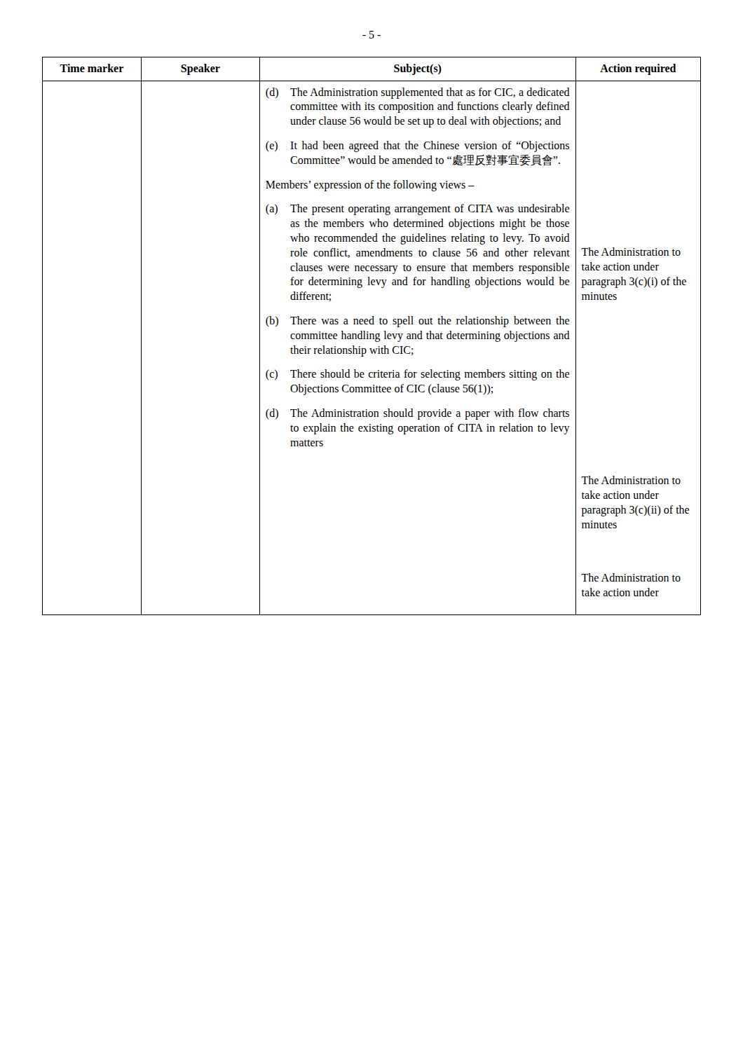- 5 -
| Time marker | Speaker | Subject(s) | Action required |
| --- | --- | --- | --- |
| | | (d) The Administration supplemented that as for CIC, a dedicated committee with its composition and functions clearly defined under clause 56 would be set up to deal with objections; and (e) It had been agreed that the Chinese version of “Objections Committee” would be amended to “處理反對事宜委員會”. Members’ expression of the following views – (a) The present operating arrangement of CITA was undesirable as the members who determined objections might be those who recommended the guidelines relating to levy. To avoid role conflict, amendments to clause 56 and other relevant clauses were necessary to ensure that members responsible for determining levy and for handling objections would be different; (b) There was a need to spell out the relationship between the committee handling levy and that determining objections and their relationship with CIC; (c) There should be criteria for selecting members sitting on the Objections Committee of CIC (clause 56(1)); (d) The Administration should provide a paper with flow charts to explain the existing operation of CITA in relation to levy matters | The Administration to take action under paragraph 3(c)(i) of the minutes The Administration to take action under paragraph 3(c)(ii) of the minutes The Administration to take action under |